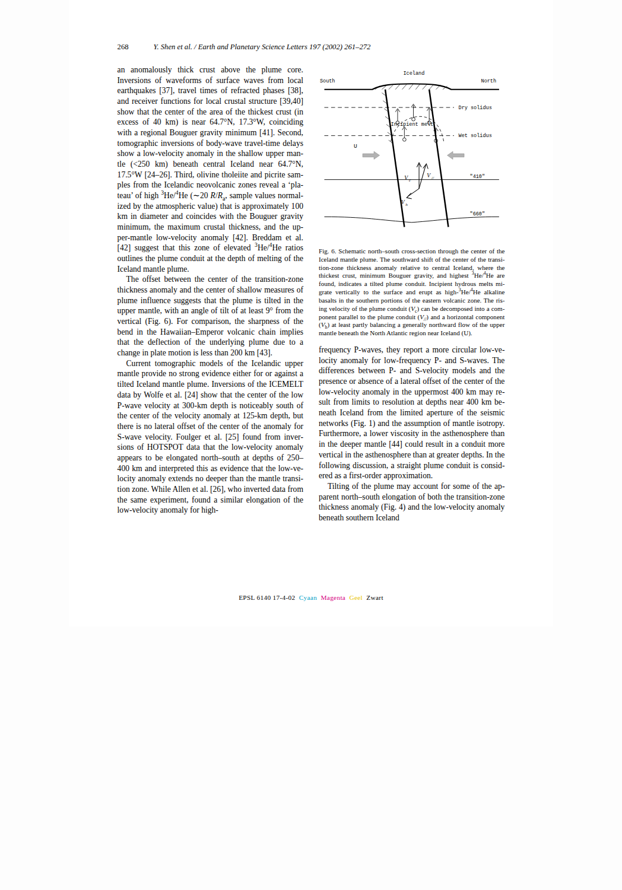268 Y. Shen et al. / Earth and Planetary Science Letters 197 (2002) 261–272
an anomalously thick crust above the plume core. Inversions of waveforms of surface waves from local earthquakes [37], travel times of refracted phases [38], and receiver functions for local crustal structure [39,40] show that the center of the area of the thickest crust (in excess of 40 km) is near 64.7°N, 17.3°W, coinciding with a regional Bouguer gravity minimum [41]. Second, tomographic inversions of body-wave travel-time delays show a low-velocity anomaly in the shallow upper mantle (<250 km) beneath central Iceland near 64.7°N, 17.5°W [24–26]. Third, olivine tholeiite and picrite samples from the Icelandic neovolcanic zones reveal a ‘plateau’ of high 3He/4He (∼20 R/Ra, sample values normalized by the atmospheric value) that is approximately 100 km in diameter and coincides with the Bouguer gravity minimum, the maximum crustal thickness, and the upper-mantle low-velocity anomaly [42]. Breddam et al. [42] suggest that this zone of elevated 3He/4He ratios outlines the plume conduit at the depth of melting of the Iceland mantle plume.
The offset between the center of the transition-zone thickness anomaly and the center of shallow measures of plume influence suggests that the plume is tilted in the upper mantle, with an angle of tilt of at least 9° from the vertical (Fig. 6). For comparison, the sharpness of the bend in the Hawaiian–Emperor volcanic chain implies that the deflection of the underlying plume due to a change in plate motion is less than 200 km [43].
Current tomographic models of the Icelandic upper mantle provide no strong evidence either for or against a tilted Iceland mantle plume. Inversions of the ICEMELT data by Wolfe et al. [24] show that the center of the low P-wave velocity at 300-km depth is noticeably south of the center of the velocity anomaly at 125-km depth, but there is no lateral offset of the center of the anomaly for S-wave velocity. Foulger et al. [25] found from inversions of HOTSPOT data that the low-velocity anomaly appears to be elongated north–south at depths of 250–400 km and interpreted this as evidence that the low-velocity anomaly extends no deeper than the mantle transition zone. While Allen et al. [26], who inverted data from the same experiment, found a similar elongation of the low-velocity anomaly for high-
Iceland South North Dry solidus Wet solidus "410" "660" Incipient melt U V c V // V h
Fig. 6. Schematic north–south cross-section through the center of the Iceland mantle plume. The southward shift of the center of the transition-zone thickness anomaly relative to central Iceland, where the thickest crust, minimum Bouguer gravity, and highest 3He/4He are found, indicates a tilted plume conduit. Incipient hydrous melts migrate vertically to the surface and erupt as high-3He/4He alkaline basalts in the southern portions of the eastern volcanic zone. The rising velocity of the plume conduit (Vc) can be decomposed into a component parallel to the plume conduit (V//) and a horizontal component (Vh) at least partly balancing a generally northward flow of the upper mantle beneath the North Atlantic region near Iceland (U).
frequency P-waves, they report a more circular low-velocity anomaly for low-frequency P- and S-waves. The differences between P- and S-velocity models and the presence or absence of a lateral offset of the center of the low-velocity anomaly in the uppermost 400 km may result from limits to resolution at depths near 400 km beneath Iceland from the limited aperture of the seismic networks (Fig. 1) and the assumption of mantle isotropy. Furthermore, a lower viscosity in the asthenosphere than in the deeper mantle [44] could result in a conduit more vertical in the asthenosphere than at greater depths. In the following discussion, a straight plume conduit is considered as a first-order approximation.
Tilting of the plume may account for some of the apparent north–south elongation of both the transition-zone thickness anomaly (Fig. 4) and the low-velocity anomaly beneath southern Iceland
EPSL 6140 17-4-02 Cyaan Magenta Geel Zwart